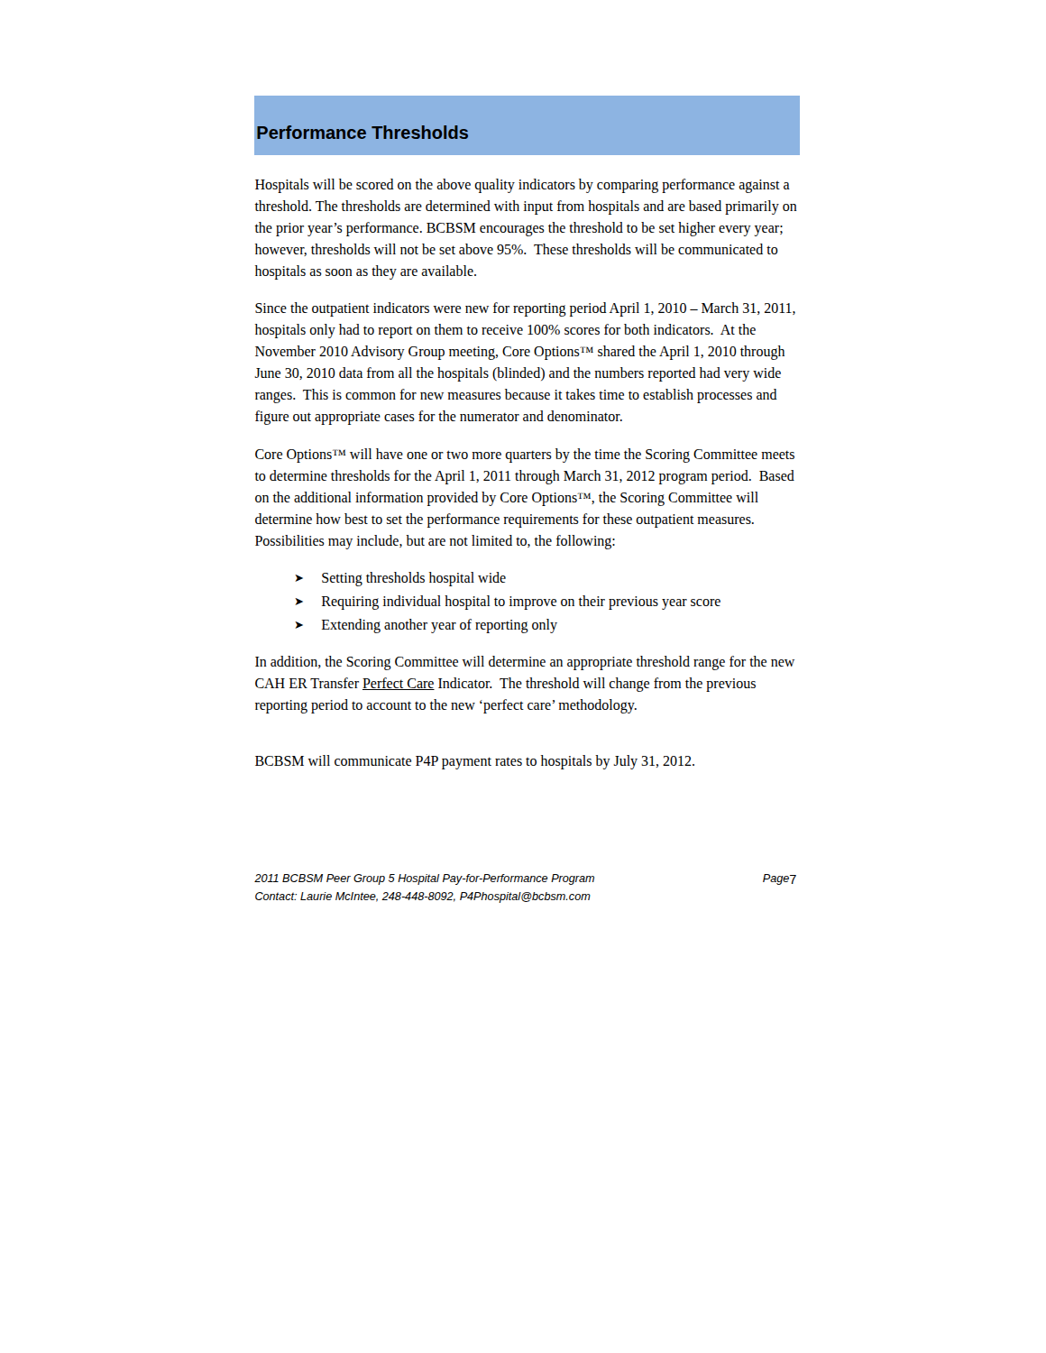Performance Thresholds
Hospitals will be scored on the above quality indicators by comparing performance against a threshold. The thresholds are determined with input from hospitals and are based primarily on the prior year’s performance. BCBSM encourages the threshold to be set higher every year; however, thresholds will not be set above 95%. These thresholds will be communicated to hospitals as soon as they are available.
Since the outpatient indicators were new for reporting period April 1, 2010 – March 31, 2011, hospitals only had to report on them to receive 100% scores for both indicators. At the November 2010 Advisory Group meeting, Core Options™ shared the April 1, 2010 through June 30, 2010 data from all the hospitals (blinded) and the numbers reported had very wide ranges. This is common for new measures because it takes time to establish processes and figure out appropriate cases for the numerator and denominator.
Core Options™ will have one or two more quarters by the time the Scoring Committee meets to determine thresholds for the April 1, 2011 through March 31, 2012 program period. Based on the additional information provided by Core Options™, the Scoring Committee will determine how best to set the performance requirements for these outpatient measures. Possibilities may include, but are not limited to, the following:
Setting thresholds hospital wide
Requiring individual hospital to improve on their previous year score
Extending another year of reporting only
In addition, the Scoring Committee will determine an appropriate threshold range for the new CAH ER Transfer Perfect Care Indicator. The threshold will change from the previous reporting period to account to the new ‘perfect care’ methodology.
BCBSM will communicate P4P payment rates to hospitals by July 31, 2012.
| 2011 BCBSM Peer Group 5 Hospital Pay-for-Performance Program | Page | 7 |
| Contact: Laurie McIntee, 248-448-8092, P4Phospital@bcbsm.com | | |